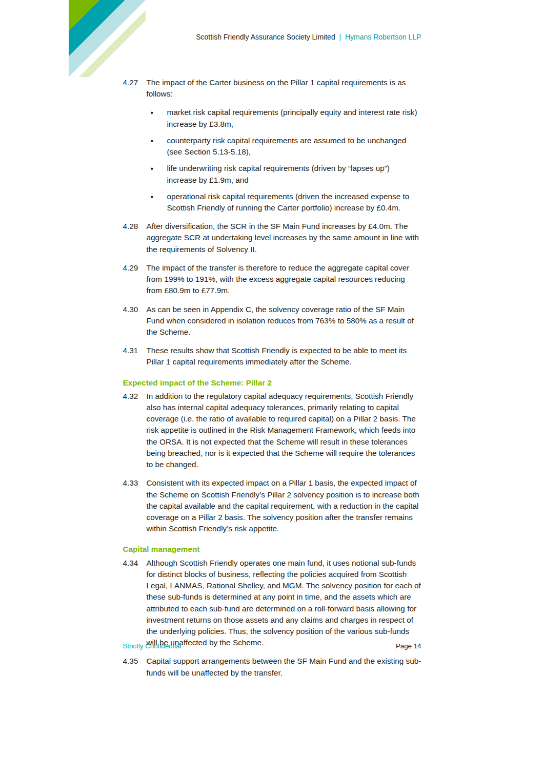Scottish Friendly Assurance Society Limited | Hymans Robertson LLP
4.27
The impact of the Carter business on the Pillar 1 capital requirements is as follows:
market risk capital requirements (principally equity and interest rate risk) increase by £3.8m,
counterparty risk capital requirements are assumed to be unchanged (see Section 5.13-5.18),
life underwriting risk capital requirements (driven by “lapses up”) increase by £1.9m, and
operational risk capital requirements (driven the increased expense to Scottish Friendly of running the Carter portfolio) increase by £0.4m.
4.28
After diversification, the SCR in the SF Main Fund increases by £4.0m. The aggregate SCR at undertaking level increases by the same amount in line with the requirements of Solvency II.
4.29
The impact of the transfer is therefore to reduce the aggregate capital cover from 199% to 191%, with the excess aggregate capital resources reducing from £80.9m to £77.9m.
4.30
As can be seen in Appendix C, the solvency coverage ratio of the SF Main Fund when considered in isolation reduces from 763% to 580% as a result of the Scheme.
4.31
These results show that Scottish Friendly is expected to be able to meet its Pillar 1 capital requirements immediately after the Scheme.
Expected impact of the Scheme: Pillar 2
4.32
In addition to the regulatory capital adequacy requirements, Scottish Friendly also has internal capital adequacy tolerances, primarily relating to capital coverage (i.e. the ratio of available to required capital) on a Pillar 2 basis. The risk appetite is outlined in the Risk Management Framework, which feeds into the ORSA. It is not expected that the Scheme will result in these tolerances being breached, nor is it expected that the Scheme will require the tolerances to be changed.
4.33
Consistent with its expected impact on a Pillar 1 basis, the expected impact of the Scheme on Scottish Friendly’s Pillar 2 solvency position is to increase both the capital available and the capital requirement, with a reduction in the capital coverage on a Pillar 2 basis. The solvency position after the transfer remains within Scottish Friendly’s risk appetite.
Capital management
4.34
Although Scottish Friendly operates one main fund, it uses notional sub-funds for distinct blocks of business, reflecting the policies acquired from Scottish Legal, LANMAS, Rational Shelley, and MGM. The solvency position for each of these sub-funds is determined at any point in time, and the assets which are attributed to each sub-fund are determined on a roll-forward basis allowing for investment returns on those assets and any claims and charges in respect of the underlying policies. Thus, the solvency position of the various sub-funds will be unaffected by the Scheme.
4.35
Capital support arrangements between the SF Main Fund and the existing sub-funds will be unaffected by the transfer.
Strictly Confidential
Page 14